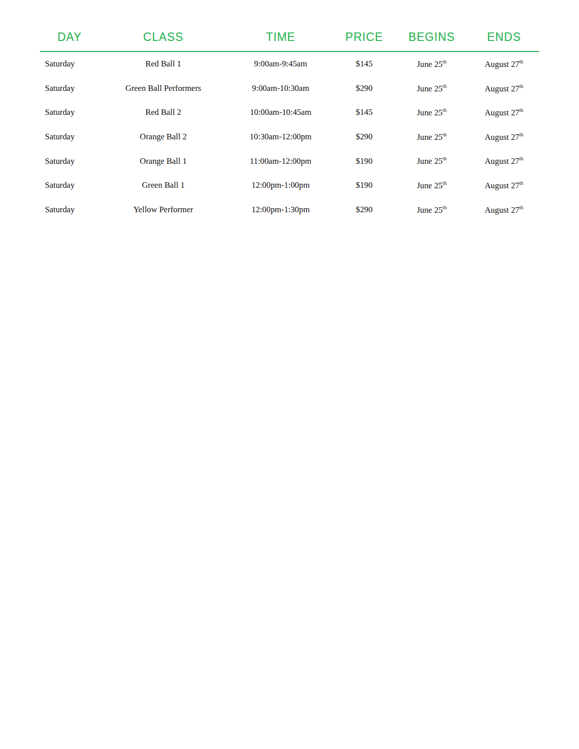| DAY | CLASS | TIME | PRICE | BEGINS | ENDS |
| --- | --- | --- | --- | --- | --- |
| Saturday | Red Ball 1 | 9:00am-9:45am | $145 | June 25 th | August 27 th |
| Saturday | Green Ball Performers | 9:00am-10:30am | $290 | June 25 th | August 27 th |
| Saturday | Red Ball 2 | 10:00am-10:45am | $145 | June 25 th | August 27 th |
| Saturday | Orange Ball 2 | 10:30am-12:00pm | $290 | June 25 th | August 27 th |
| Saturday | Orange Ball 1 | 11:00am-12:00pm | $190 | June 25 th | August 27 th |
| Saturday | Green Ball 1 | 12:00pm-1:00pm | $190 | June 25 th | August 27 th |
| Saturday | Yellow Performer | 12:00pm-1:30pm | $290 | June 25 th | August 27 th |